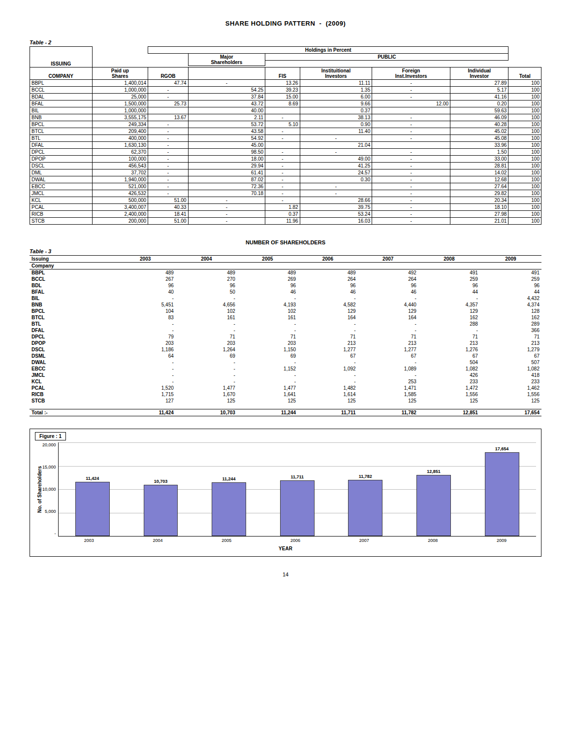SHARE HOLDING PATTERN - (2009)
Table - 2
| ISSUING | | Holdings in Percent | |
| --- | --- | --- | --- |
| | Major Shareholders | PUBLIC |
| COMPANY | Paid up Shares | RGOB | | FIS | Instituitional Investors | Foreign Inst.Investors | Individual Investor | Total |
| BBPL | 1,400,014 | 47.74 | - | 13.26 | 11.11 | - | 27.89 | 100 |
| BCCL | 1,000,000 | - | 54.25 | 39.23 | 1.35 | - | 5.17 | 100 |
| BDAL | 25,000 | - | 37.84 | 15.00 | 6.00 | - | 41.16 | 100 |
| BFAL | 1,500,000 | 25.73 | 43.72 | 8.69 | 9.66 | 12.00 | 0.20 | 100 |
| BIL | 1,000,000 | | 40.00 | | 0.37 | | 59.63 | 100 |
| BNB | 3,555,175 | 13.67 | 2.11 | - | 38.13 | - | 46.09 | 100 |
| BPCL | 249,334 | - | 53.72 | 5.10 | 0.90 | - | 40.28 | 100 |
| BTCL | 209,400 | - | 43.58 | - | 11.40 | - | 45.02 | 100 |
| BTL | 400,000 | - | 54.92 | - | - | - | 45.08 | 100 |
| DFAL | 1,630,130 | - | 45.00 | | 21.04 | | 33.96 | 100 |
| DPCL | 62,370 | - | 98.50 | - | - | - | 1.50 | 100 |
| DPOP | 100,000 | - | 18.00 | - | 49.00 | - | 33.00 | 100 |
| DSCL | 456,543 | - | 29.94 | - | 41.25 | - | 28.81 | 100 |
| DML | 37,702 | - | 61.41 | - | 24.57 | - | 14.02 | 100 |
| DWAL | 1,940,000 | - | 87.02 | - | 0.30 | - | 12.68 | 100 |
| EBCC | 521,000 | - | 72.36 | - | - | - | 27.64 | 100 |
| JMCL | 426,532 | - | 70.18 | - | - | - | 29.82 | 100 |
| KCL | 500,000 | 51.00 | - | - | 28.66 | - | 20.34 | 100 |
| PCAL | 3,400,007 | 40.33 | - | 1.82 | 39.75 | - | 18.10 | 100 |
| RICB | 2,400,000 | 18.41 | - | 0.37 | 53.24 | - | 27.98 | 100 |
| STCB | 200,000 | 51.00 | - | 11.96 | 16.03 | - | 21.01 | 100 |
NUMBER OF SHAREHOLDERS
Table - 3
| Issuing | 2003 | 2004 | 2005 | 2006 | 2007 | 2008 | 2009 |
| --- | --- | --- | --- | --- | --- | --- | --- |
| Company | | | | | | | |
| BBPL | 489 | 489 | 489 | 489 | 492 | 491 | 491 |
| BCCL | 267 | 270 | 269 | 264 | 264 | 259 | 259 |
| BDL | 96 | 96 | 96 | 96 | 96 | 96 | 96 |
| BFAL | 40 | 50 | 46 | 46 | 46 | 44 | 44 |
| BIL | - | - | - | - | - | - | 4,432 |
| BNB | 5,451 | 4,656 | 4,193 | 4,582 | 4,440 | 4,357 | 4,374 |
| BPCL | 104 | 102 | 102 | 129 | 129 | 129 | 128 |
| BTCL | 83 | 161 | 161 | 164 | 164 | 162 | 162 |
| BTL | - | - | - | - | - | 288 | 289 |
| DFAL | - | - | - | - | - | - | 366 |
| DPCL | 79 | 71 | 71 | 71 | 71 | 71 | 71 |
| DPOP | 203 | 203 | 203 | 213 | 213 | 213 | 213 |
| DSCL | 1,186 | 1,264 | 1,150 | 1,277 | 1,277 | 1,276 | 1,279 |
| DSML | 64 | 69 | 69 | 67 | 67 | 67 | 67 |
| DWAL | - | - | - | - | - | 504 | 507 |
| EBCC | - | - | 1,152 | 1,092 | 1,089 | 1,082 | 1,082 |
| JMCL | - | - | - | - | - | 426 | 418 |
| KCL | - | - | - | - | 253 | 233 | 233 |
| PCAL | 1,520 | 1,477 | 1,477 | 1,482 | 1,471 | 1,472 | 1,462 |
| RICB | 1,715 | 1,670 | 1,641 | 1,614 | 1,585 | 1,556 | 1,556 |
| STCB | 127 | 125 | 125 | 125 | 125 | 125 | 125 |
| Total :- | 11,424 | 10,703 | 11,244 | 11,711 | 11,782 | 12,851 | 17,654 |
Figure : 1
No. of Shareholders
20,000
15,000
10,000
5,000
-
11,424
10,703
11,244
11,711
11,782
12,851
17,654
2003
2004
2005
2006
2007
2008
2009
YEAR
14